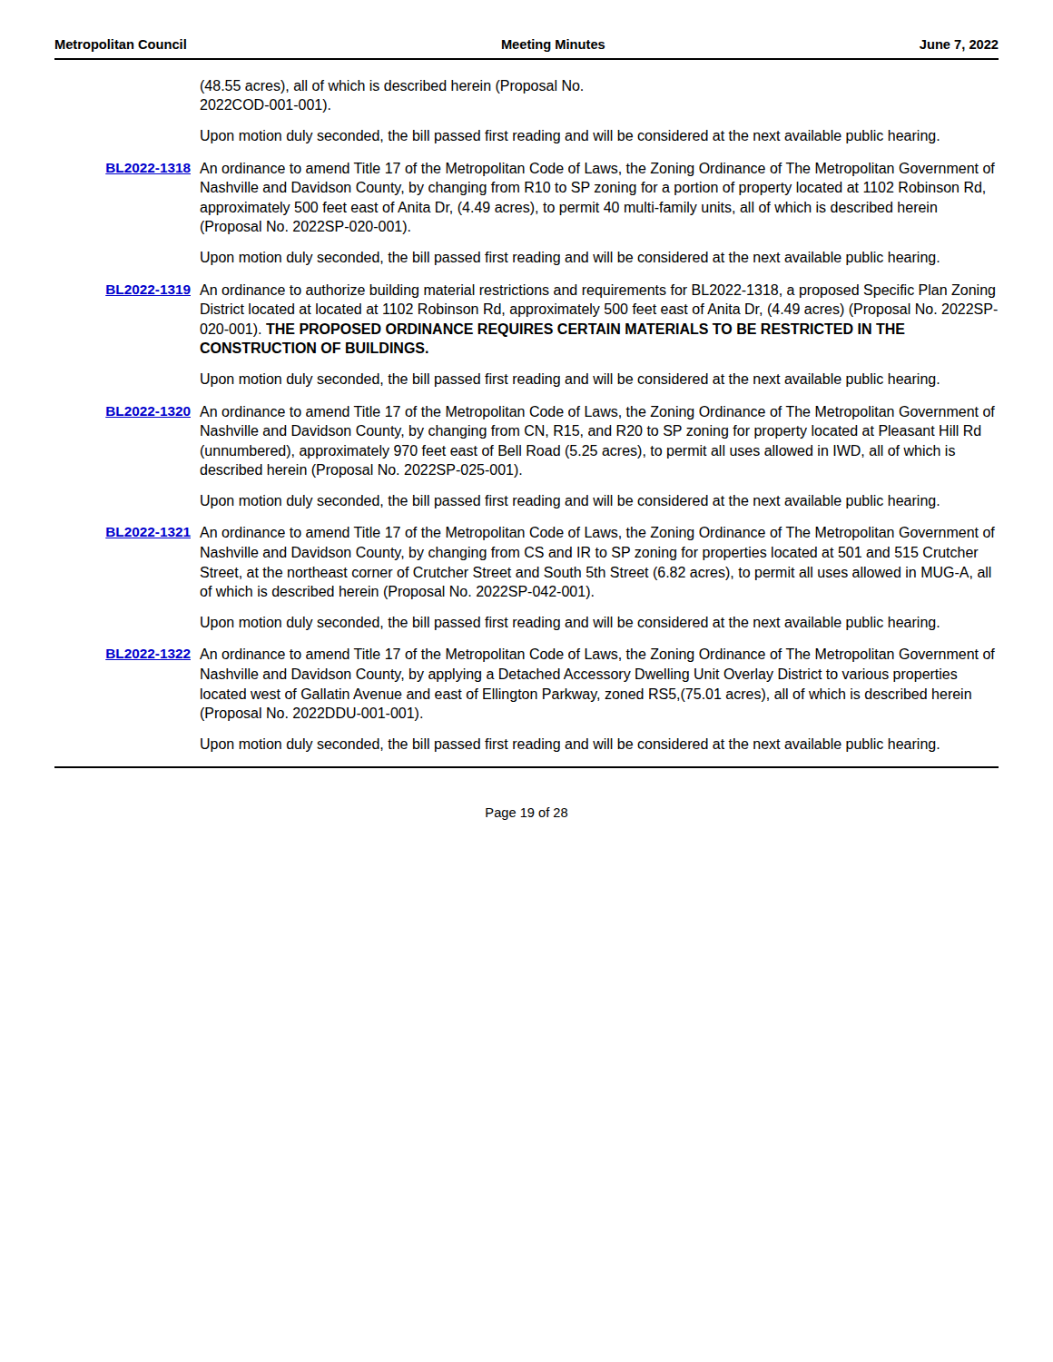Metropolitan Council Meeting Minutes June 7, 2022
(48.55 acres), all of which is described herein (Proposal No.
2022COD-001-001).
Upon motion duly seconded, the bill passed first reading and will be considered at the next available public hearing.
BL2022-1318
An ordinance to amend Title 17 of the Metropolitan Code of Laws, the Zoning Ordinance of The Metropolitan Government of Nashville and Davidson County, by changing from R10 to SP zoning for a portion of property located at 1102 Robinson Rd, approximately 500 feet east of Anita Dr, (4.49 acres), to permit 40 multi-family units, all of which is described herein (Proposal No. 2022SP-020-001).
Upon motion duly seconded, the bill passed first reading and will be considered at the next available public hearing.
BL2022-1319
An ordinance to authorize building material restrictions and requirements for BL2022-1318, a proposed Specific Plan Zoning District located at located at 1102 Robinson Rd, approximately 500 feet east of Anita Dr, (4.49 acres) (Proposal No. 2022SP-020-001). THE PROPOSED ORDINANCE REQUIRES CERTAIN MATERIALS TO BE RESTRICTED IN THE CONSTRUCTION OF BUILDINGS.
Upon motion duly seconded, the bill passed first reading and will be considered at the next available public hearing.
BL2022-1320
An ordinance to amend Title 17 of the Metropolitan Code of Laws, the Zoning Ordinance of The Metropolitan Government of Nashville and Davidson County, by changing from CN, R15, and R20 to SP zoning for property located at Pleasant Hill Rd (unnumbered), approximately 970 feet east of Bell Road (5.25 acres), to permit all uses allowed in IWD, all of which is described herein (Proposal No. 2022SP-025-001).
Upon motion duly seconded, the bill passed first reading and will be considered at the next available public hearing.
BL2022-1321
An ordinance to amend Title 17 of the Metropolitan Code of Laws, the Zoning Ordinance of The Metropolitan Government of Nashville and Davidson County, by changing from CS and IR to SP zoning for properties located at 501 and 515 Crutcher Street, at the northeast corner of Crutcher Street and South 5th Street (6.82 acres), to permit all uses allowed in MUG-A, all of which is described herein (Proposal No. 2022SP-042-001).
Upon motion duly seconded, the bill passed first reading and will be considered at the next available public hearing.
BL2022-1322
An ordinance to amend Title 17 of the Metropolitan Code of Laws, the Zoning Ordinance of The Metropolitan Government of Nashville and Davidson County, by applying a Detached Accessory Dwelling Unit Overlay District to various properties located west of Gallatin Avenue and east of Ellington Parkway, zoned RS5,(75.01 acres), all of which is described herein (Proposal No. 2022DDU-001-001).
Upon motion duly seconded, the bill passed first reading and will be considered at the next available public hearing.
Page 19 of 28